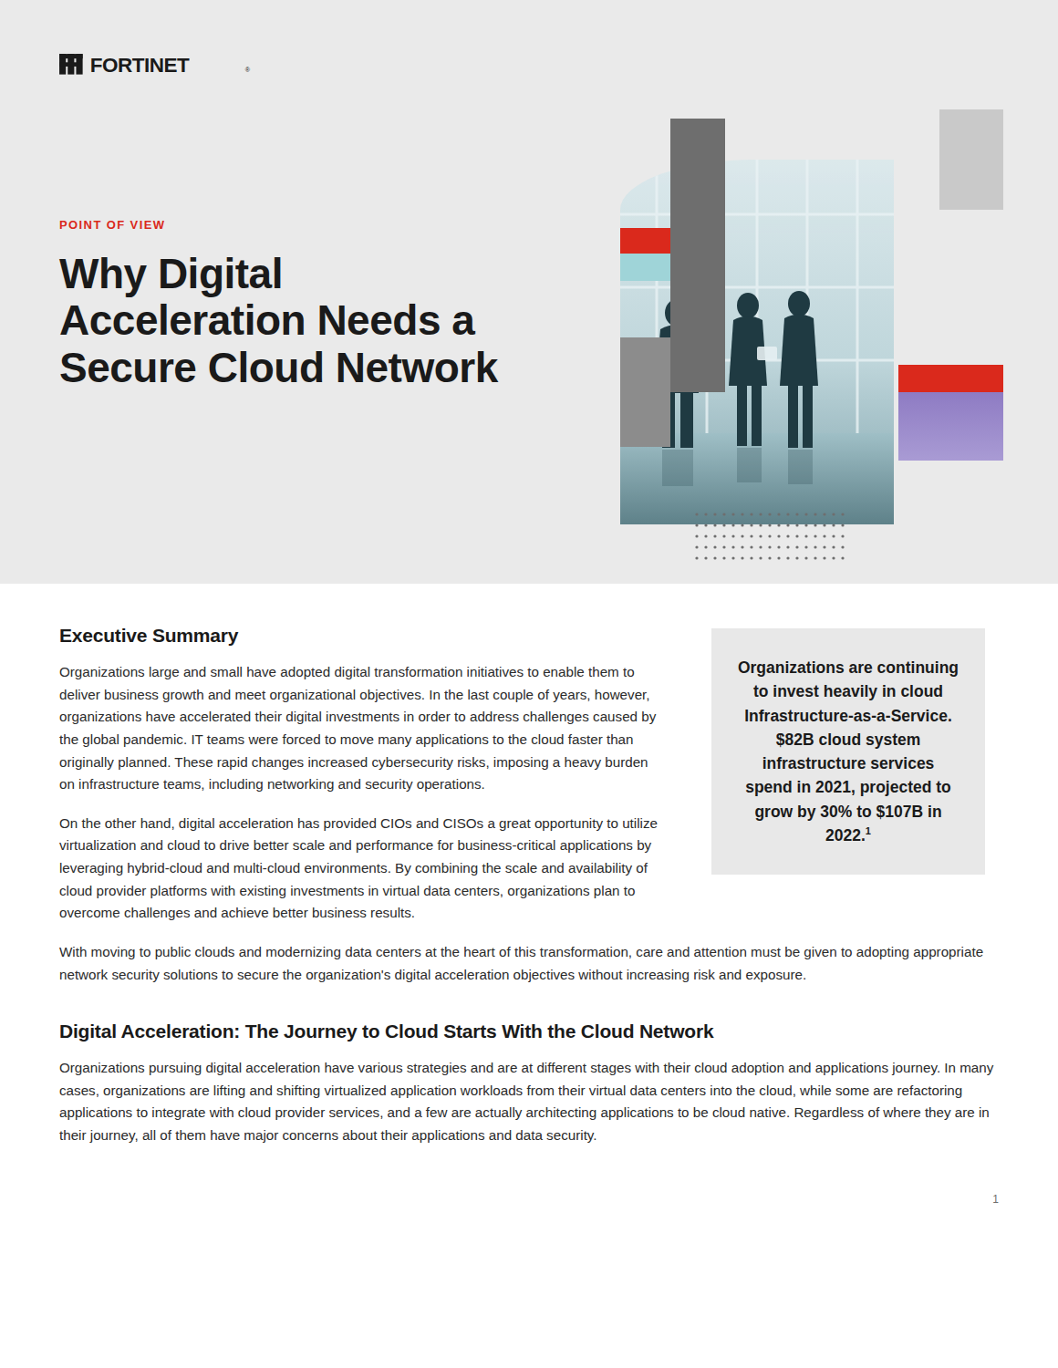FORTINET ®
Point of View
Why Digital
Acceleration Needs a
Secure Cloud Network
Executive Summary
Organizations large and small have adopted digital transformation initiatives to enable them to deliver business growth and meet organizational objectives. In the last couple of years, however, organizations have accelerated their digital investments in order to address challenges caused by the global pandemic. IT teams were forced to move many applications to the cloud faster than originally planned. These rapid changes increased cybersecurity risks, imposing a heavy burden on infrastructure teams, including networking and security operations.
On the other hand, digital acceleration has provided CIOs and CISOs a great opportunity to utilize virtualization and cloud to drive better scale and performance for business-critical applications by leveraging hybrid-cloud and multi-cloud environments. By combining the scale and availability of cloud provider platforms with existing investments in virtual data centers, organizations plan to overcome challenges and achieve better business results.
Organizations are continuing to invest heavily in cloud Infrastructure-as-a-Service. $82B cloud system infrastructure services spend in 2021, projected to grow by 30% to $107B in 2022.1
With moving to public clouds and modernizing data centers at the heart of this transformation, care and attention must be given to adopting appropriate network security solutions to secure the organization's digital acceleration objectives without increasing risk and exposure.
Digital Acceleration: The Journey to Cloud Starts With the Cloud Network
Organizations pursuing digital acceleration have various strategies and are at different stages with their cloud adoption and applications journey. In many cases, organizations are lifting and shifting virtualized application workloads from their virtual data centers into the cloud, while some are refactoring applications to integrate with cloud provider services, and a few are actually architecting applications to be cloud native. Regardless of where they are in their journey, all of them have major concerns about their applications and data security.
1